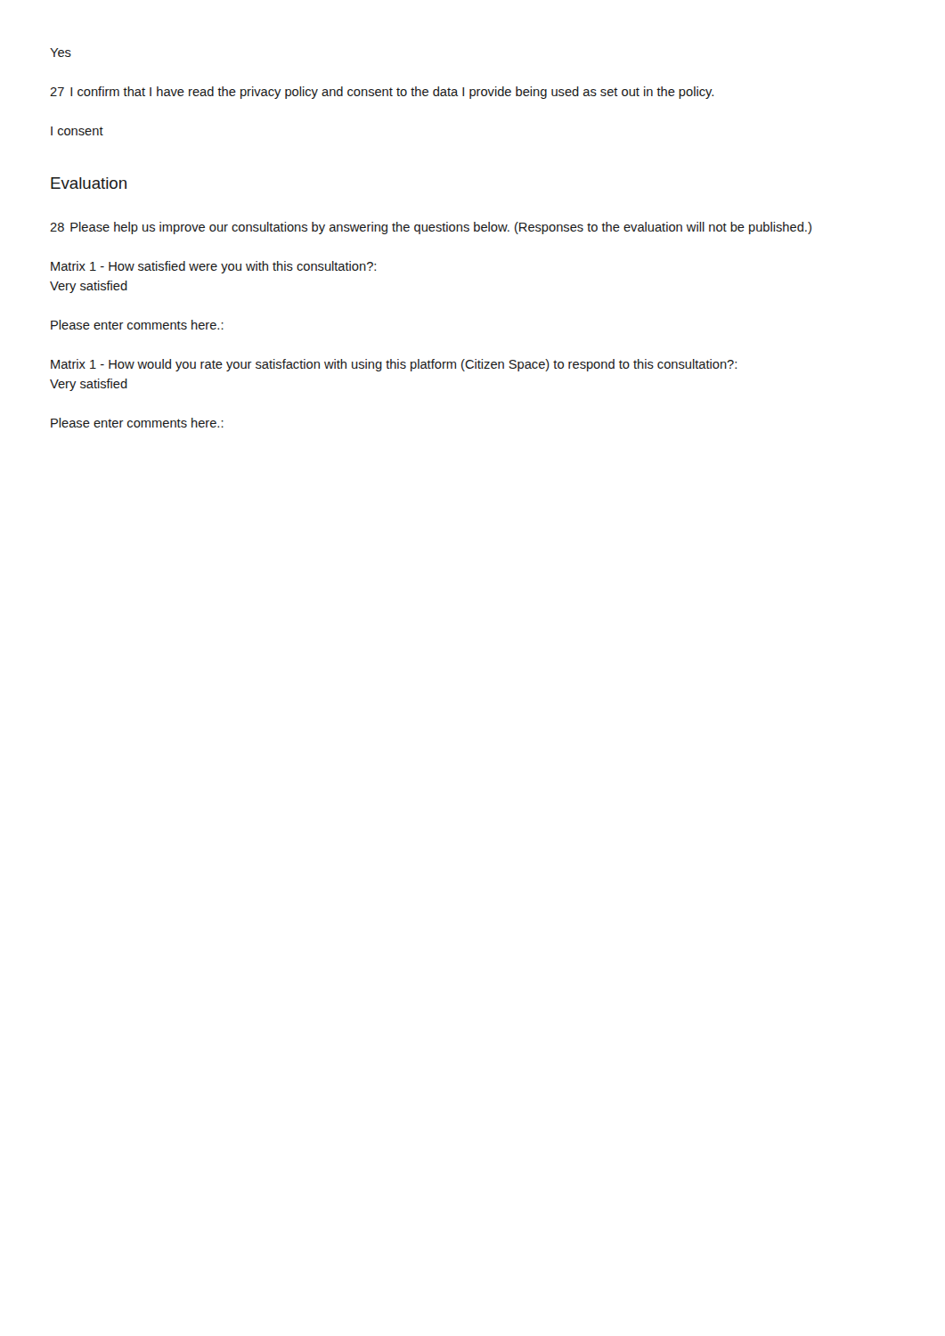Yes
27 I confirm that I have read the privacy policy and consent to the data I provide being used as set out in the policy.
I consent
Evaluation
28 Please help us improve our consultations by answering the questions below. (Responses to the evaluation will not be published.)
Matrix 1 - How satisfied were you with this consultation?: Very satisfied
Please enter comments here.:
Matrix 1 - How would you rate your satisfaction with using this platform (Citizen Space) to respond to this consultation?: Very satisfied
Please enter comments here.: